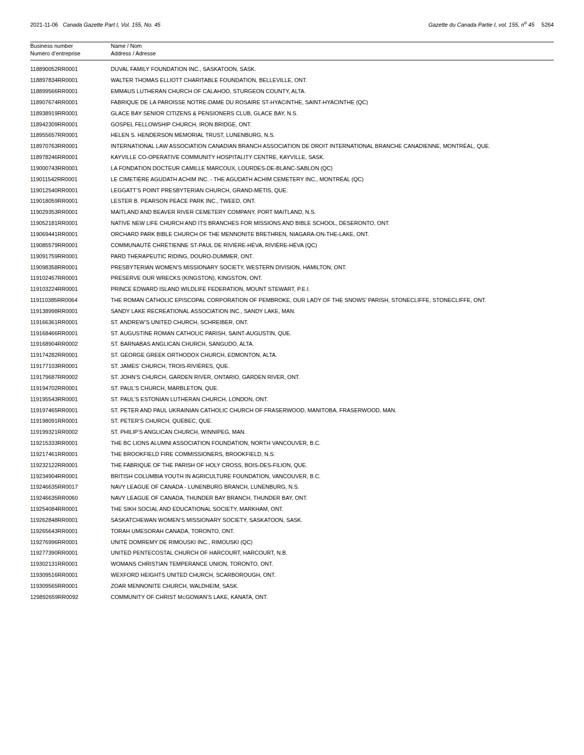2021-11-06 Canada Gazette Part I, Vol. 155, No. 45
Gazette du Canada Partie I, vol. 155, no 455264
| Business number Numéro d’entreprise | Name / Nom Address / Adresse |
| --- | --- |
| 118890052RR0001 | DUVAL FAMILY FOUNDATION INC., SASKATOON, SASK. |
| 118897834RR0001 | WALTER THOMAS ELLIOTT CHARITABLE FOUNDATION, BELLEVILLE, ONT. |
| 118899566RR0001 | EMMAUS LUTHERAN CHURCH OF CALAHOO, STURGEON COUNTY, ALTA. |
| 118907674RR0001 | FABRIQUE DE LA PAROISSE NOTRE-DAME DU ROSAIRE ST-HYACINTHE, SAINT-HYACINTHE (QC) |
| 118938919RR0001 | GLACE BAY SENIOR CITIZENS & PENSIONERS CLUB, GLACE BAY, N.S. |
| 118942309RR0001 | GOSPEL FELLOWSHIP CHURCH, IRON BRIDGE, ONT. |
| 118955657RR0001 | HELEN S. HENDERSON MEMORIAL TRUST, LUNENBURG, N.S. |
| 118970763RR0001 | INTERNATIONAL LAW ASSOCIATION CANADIAN BRANCH ASSOCIATION DE DROIT INTERNATIONAL BRANCHE CANADIENNE, MONTRÉAL, QUE. |
| 118978246RR0001 | KAYVILLE CO-OPERATIVE COMMUNITY HOSPITALITY CENTRE, KAYVILLE, SASK. |
| 119000743RR0001 | LA FONDATION DOCTEUR CAMILLE MARCOUX, LOURDES-DE-BLANC-SABLON (QC) |
| 119011542RR0001 | LE CIMETIÈRE AGUDATH ACHIM INC. - THE AGUDATH ACHIM CEMETERY INC., MONTRÉAL (QC) |
| 119012540RR0001 | LEGGATT’S POINT PRESBYTERIAN CHURCH, GRAND-MÉTIS, QUE. |
| 119018059RR0001 | LESTER B. PEARSON PEACE PARK INC., TWEED, ONT. |
| 119029353RR0001 | MAITLAND AND BEAVER RIVER CEMETERY COMPANY, PORT MAITLAND, N.S. |
| 119052181RR0001 | NATIVE NEW LIFE CHURCH AND ITS BRANCHES FOR MISSIONS AND BIBLE SCHOOL, DESERONTO, ONT. |
| 119069441RR0001 | ORCHARD PARK BIBLE CHURCH OF THE MENNONITE BRETHREN, NIAGARA-ON-THE-LAKE, ONT. |
| 119085579RR0001 | COMMUNAUTÉ CHRÉTIENNE ST-PAUL DE RIVIÈRE-HÉVA, RIVIÈRE-HÉVA (QC) |
| 119091759RR0001 | PARD THERAPEUTIC RIDING, DOURO-DUMMER, ONT. |
| 119098358RR0001 | PRESBYTERIAN WOMEN’S MISSIONARY SOCIETY, WESTERN DIVISION, HAMILTON, ONT. |
| 119102457RR0001 | PRESERVE OUR WRECKS (KINGSTON), KINGSTON, ONT. |
| 119103224RR0001 | PRINCE EDWARD ISLAND WILDLIFE FEDERATION, MOUNT STEWART, P.E.I. |
| 119110385RR0064 | THE ROMAN CATHOLIC EPISCOPAL CORPORATION OF PEMBROKE, OUR LADY OF THE SNOWS’ PARISH, STONECLIFFE, STONECLIFFE, ONT. |
| 119138998RR0001 | SANDY LAKE RECREATIONAL ASSOCIATION INC., SANDY LAKE, MAN. |
| 119166361RR0001 | ST. ANDREW’S UNITED CHURCH, SCHREIBER, ONT. |
| 119168466RR0001 | ST. AUGUSTINE ROMAN CATHOLIC PARISH, SAINT-AUGUSTIN, QUE. |
| 119168904RR0002 | ST. BARNABAS ANGLICAN CHURCH, SANGUDO, ALTA. |
| 119174282RR0001 | ST. GEORGE GREEK ORTHODOX CHURCH, EDMONTON, ALTA. |
| 119177103RR0001 | ST. JAMES’ CHURCH, TROIS-RIVIÈRES, QUE. |
| 119179687RR0002 | ST. JOHN’S CHURCH, GARDEN RIVER, ONTARIO, GARDEN RIVER, ONT. |
| 119194702RR0001 | ST. PAUL’S CHURCH, MARBLETON, QUE. |
| 119195543RR0001 | ST. PAUL’S ESTONIAN LUTHERAN CHURCH, LONDON, ONT. |
| 119197465RR0001 | ST. PETER AND PAUL UKRAINIAN CATHOLIC CHURCH OF FRASERWOOD, MANITOBA, FRASERWOOD, MAN. |
| 119198091RR0001 | ST. PETER’S CHURCH, QUÉBEC, QUE. |
| 119199321RR0002 | ST. PHILIP’S ANGLICAN CHURCH, WINNIPEG, MAN. |
| 119215333RR0001 | THE BC LIONS ALUMNI ASSOCIATION FOUNDATION, NORTH VANCOUVER, B.C. |
| 119217461RR0001 | THE BROOKFIELD FIRE COMMISSIONERS, BROOKFIELD, N.S. |
| 119232122RR0001 | THE FABRIQUE OF THE PARISH OF HOLY CROSS, BOIS-DES-FILION, QUE. |
| 119234904RR0001 | BRITISH COLUMBIA YOUTH IN AGRICULTURE FOUNDATION, VANCOUVER, B.C. |
| 119246635RR0017 | NAVY LEAGUE OF CANADA - LUNENBURG BRANCH, LUNENBURG, N.S. |
| 119246635RR0060 | NAVY LEAGUE OF CANADA, THUNDER BAY BRANCH, THUNDER BAY, ONT. |
| 119254084RR0001 | THE SIKH SOCIAL AND EDUCATIONAL SOCIETY, MARKHAM, ONT. |
| 119262848RR0001 | SASKATCHEWAN WOMEN’S MISSIONARY SOCIETY, SASKATOON, SASK. |
| 119265643RR0001 | TORAH UMESORAH CANADA, TORONTO, ONT. |
| 119276996RR0001 | UNITÉ DOMREMY DE RIMOUSKI INC., RIMOUSKI (QC) |
| 119277390RR0001 | UNITED PENTECOSTAL CHURCH OF HARCOURT, HARCOURT, N.B. |
| 119302131RR0001 | WOMANS CHRISTIAN TEMPERANCE UNION, TORONTO, ONT. |
| 119309516RR0001 | WEXFORD HEIGHTS UNITED CHURCH, SCARBOROUGH, ONT. |
| 119309565RR0001 | ZOAR MENNONITE CHURCH, WALDHEIM, SASK. |
| 129892659RR0092 | COMMUNITY OF CHRIST M C GOWAN’S LAKE, KANATA, ONT. |